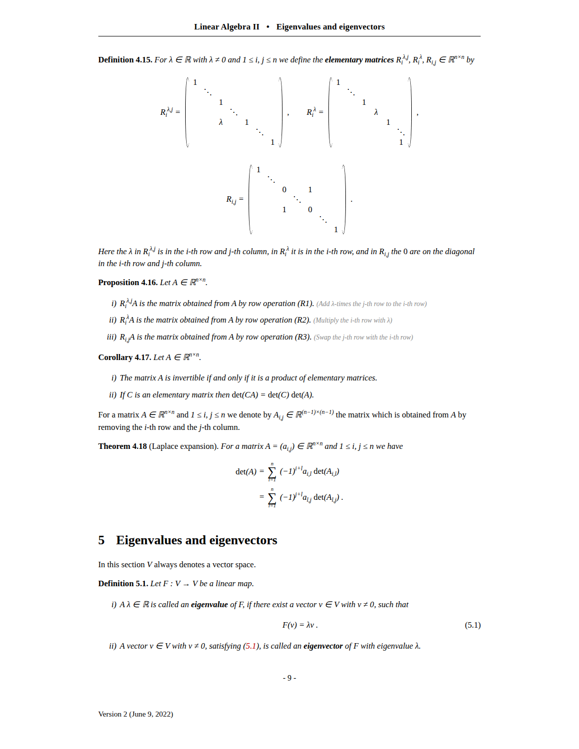Linear Algebra II • Eigenvalues and eigenvectors
Definition 4.15. For λ ∈ ℝ with λ ≠ 0 and 1 ≤ i, j ≤ n we define the elementary matrices Riλ,j, Riλ, Ri,j ∈ ℝn×n by
Riλ,j =
| 1 | | | | | | |
| | ⋱ | | | | | |
| | | 1 | | | | |
| | | | ⋱ | | | |
| | | λ | | 1 | | |
| | | | | | ⋱ | |
| | | | | | | 1 |
,
Riλ =
| 1 | | | | | |
| | ⋱ | | | | |
| | | 1 | | | |
| | | | λ | | |
| | | | | 1 | |
| | | | | | ⋱ |
| | | | | | 1 |
,
Ri,j =
| 1 | | | | | | |
| | ⋱ | | | | | |
| | | 0 | | 1 | | |
| | | | ⋱ | | | |
| | | 1 | | 0 | | |
| | | | | | ⋱ | |
| | | | | | | 1 |
.
Here the λ in Riλ,j is in the i-th row and j-th column, in Riλ it is in the i-th row, and in Ri,j the 0 are on the diagonal in the i-th row and j-th column.
Proposition 4.16. Let A ∈ ℝn×n.
i) Riλ,jA is the matrix obtained from A by row operation (R1). (Add λ-times the j-th row to the i-th row)
ii) RiλA is the matrix obtained from A by row operation (R2). (Multiply the i-th row with λ)
iii) Ri,jA is the matrix obtained from A by row operation (R3). (Swap the j-th row with the i-th row)
Corollary 4.17. Let A ∈ ℝn×n.
i) The matrix A is invertible if and only if it is a product of elementary matrices.
ii) If C is an elementary matrix then det(CA) = det(C) det(A).
For a matrix A ∈ ℝn×n and 1 ≤ i, j ≤ n we denote by Ai,j ∈ ℝ(n−1)×(n−1) the matrix which is obtained from A by removing the i-th row and the j-th column.
Theorem 4.18 (Laplace expansion). For a matrix A = (ai,j) ∈ ℝn×n and 1 ≤ i, j ≤ n we have
det(A) = n ∑ l=1 (−1)i+lai,l det(Ai,l) = n ∑ l=1 (−1)j+lal,j det(Al,j) .
5 Eigenvalues and eigenvectors
In this section V always denotes a vector space.
Definition 5.1. Let F : V → V be a linear map.
i) A λ ∈ ℝ is called an eigenvalue of F, if there exist a vector v ∈ V with v ≠ 0, such that
F(v) = λv . (5.1)
ii) A vector v ∈ V with v ≠ 0, satisfying (5.1), is called an eigenvector of F with eigenvalue λ.
- 9 -
Version 2 (June 9, 2022)